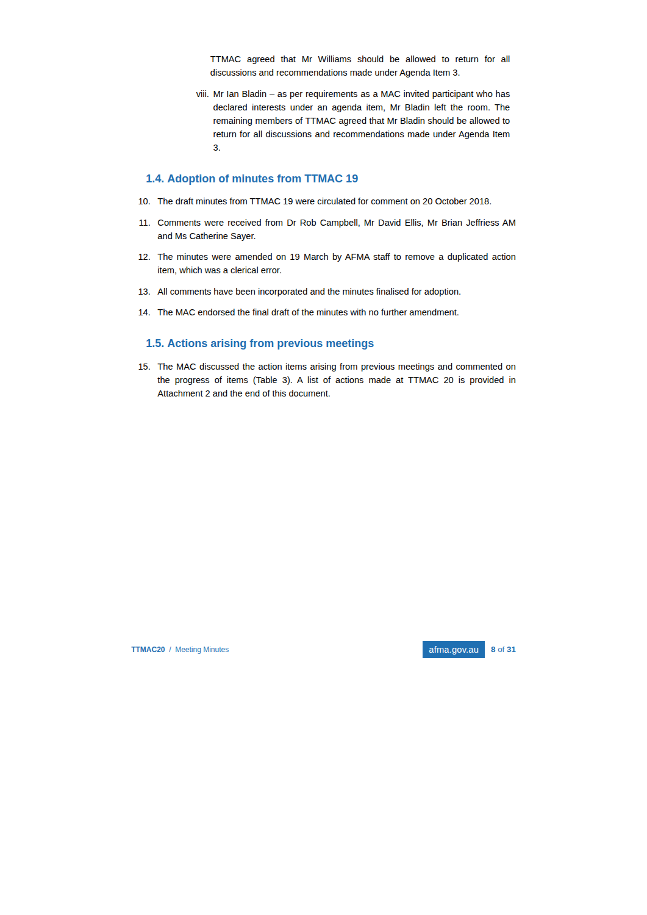TTMAC agreed that Mr Williams should be allowed to return for all discussions and recommendations made under Agenda Item 3.
viii. Mr Ian Bladin – as per requirements as a MAC invited participant who has declared interests under an agenda item, Mr Bladin left the room. The remaining members of TTMAC agreed that Mr Bladin should be allowed to return for all discussions and recommendations made under Agenda Item 3.
1.4. Adoption of minutes from TTMAC 19
10. The draft minutes from TTMAC 19 were circulated for comment on 20 October 2018.
11. Comments were received from Dr Rob Campbell, Mr David Ellis, Mr Brian Jeffriess AM and Ms Catherine Sayer.
12. The minutes were amended on 19 March by AFMA staff to remove a duplicated action item, which was a clerical error.
13. All comments have been incorporated and the minutes finalised for adoption.
14. The MAC endorsed the final draft of the minutes with no further amendment.
1.5. Actions arising from previous meetings
15. The MAC discussed the action items arising from previous meetings and commented on the progress of items (Table 3). A list of actions made at TTMAC 20 is provided in Attachment 2 and the end of this document.
TTMAC20 / Meeting Minutes
afma.gov.au 8 of 31